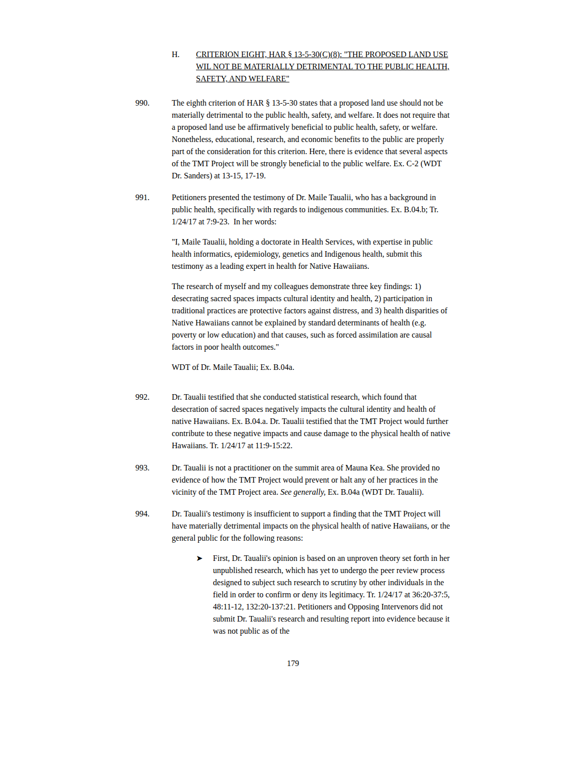H.
CRITERION EIGHT, HAR § 13-5-30(C)(8): "THE PROPOSED LAND USE WIL NOT BE MATERIALLY DETRIMENTAL TO THE PUBLIC HEALTH, SAFETY, AND WELFARE"
990.
The eighth criterion of HAR § 13-5-30 states that a proposed land use should not be materially detrimental to the public health, safety, and welfare. It does not require that a proposed land use be affirmatively beneficial to public health, safety, or welfare. Nonetheless, educational, research, and economic benefits to the public are properly part of the consideration for this criterion. Here, there is evidence that several aspects of the TMT Project will be strongly beneficial to the public welfare. Ex. C-2 (WDT Dr. Sanders) at 13-15, 17-19.
991.
Petitioners presented the testimony of Dr. Maile Taualii, who has a background in public health, specifically with regards to indigenous communities. Ex. B.04.b; Tr. 1/24/17 at 7:9-23. In her words:
"I, Maile Taualii, holding a doctorate in Health Services, with expertise in public health informatics, epidemiology, genetics and Indigenous health, submit this testimony as a leading expert in health for Native Hawaiians.
The research of myself and my colleagues demonstrate three key findings: 1) desecrating sacred spaces impacts cultural identity and health, 2) participation in traditional practices are protective factors against distress, and 3) health disparities of Native Hawaiians cannot be explained by standard determinants of health (e.g. poverty or low education) and that causes, such as forced assimilation are causal factors in poor health outcomes."
WDT of Dr. Maile Taualii; Ex. B.04a.
992.
Dr. Taualii testified that she conducted statistical research, which found that desecration of sacred spaces negatively impacts the cultural identity and health of native Hawaiians. Ex. B.04.a. Dr. Taualii testified that the TMT Project would further contribute to these negative impacts and cause damage to the physical health of native Hawaiians. Tr. 1/24/17 at 11:9-15:22.
993.
Dr. Taualii is not a practitioner on the summit area of Mauna Kea. She provided no evidence of how the TMT Project would prevent or halt any of her practices in the vicinity of the TMT Project area. See generally, Ex. B.04a (WDT Dr. Taualii).
994.
Dr. Taualii's testimony is insufficient to support a finding that the TMT Project will have materially detrimental impacts on the physical health of native Hawaiians, or the general public for the following reasons:
➤
First, Dr. Taualii's opinion is based on an unproven theory set forth in her unpublished research, which has yet to undergo the peer review process designed to subject such research to scrutiny by other individuals in the field in order to confirm or deny its legitimacy. Tr. 1/24/17 at 36:20-37:5, 48:11-12, 132:20-137:21. Petitioners and Opposing Intervenors did not submit Dr. Taualii's research and resulting report into evidence because it was not public as of the
179